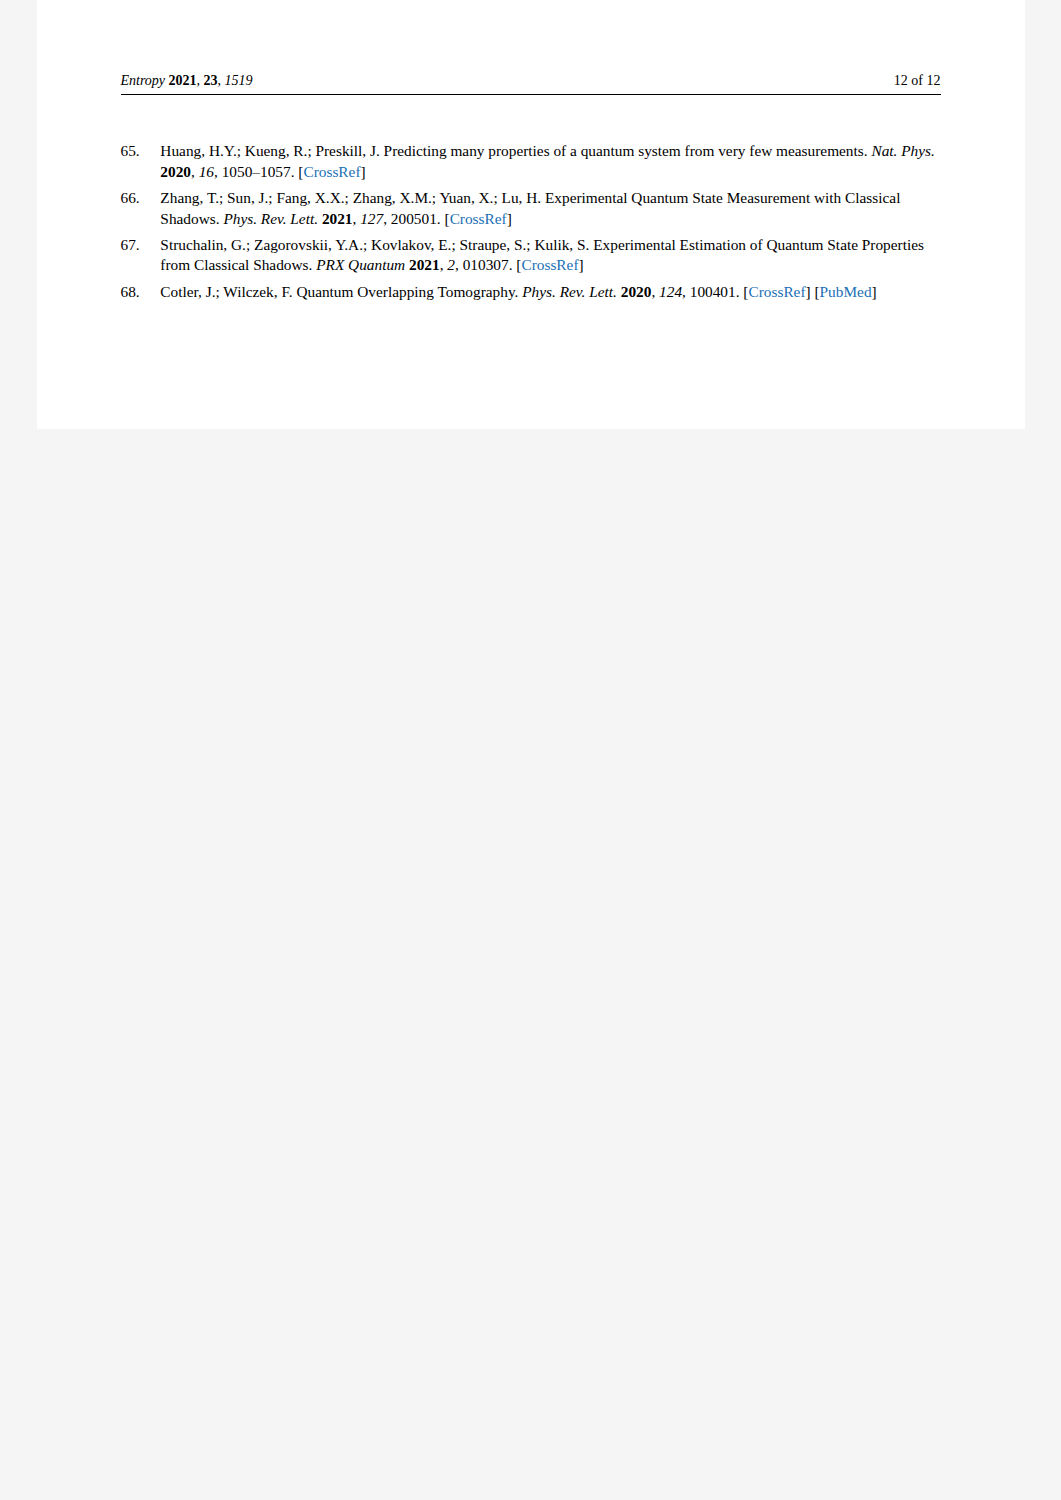Entropy 2021, 23, 1519 12 of 12
65. Huang, H.Y.; Kueng, R.; Preskill, J. Predicting many properties of a quantum system from very few measurements. Nat. Phys. 2020, 16, 1050–1057. [CrossRef]
66. Zhang, T.; Sun, J.; Fang, X.X.; Zhang, X.M.; Yuan, X.; Lu, H. Experimental Quantum State Measurement with Classical Shadows. Phys. Rev. Lett. 2021, 127, 200501. [CrossRef]
67. Struchalin, G.; Zagorovskii, Y.A.; Kovlakov, E.; Straupe, S.; Kulik, S. Experimental Estimation of Quantum State Properties from Classical Shadows. PRX Quantum 2021, 2, 010307. [CrossRef]
68. Cotler, J.; Wilczek, F. Quantum Overlapping Tomography. Phys. Rev. Lett. 2020, 124, 100401. [CrossRef] [PubMed]